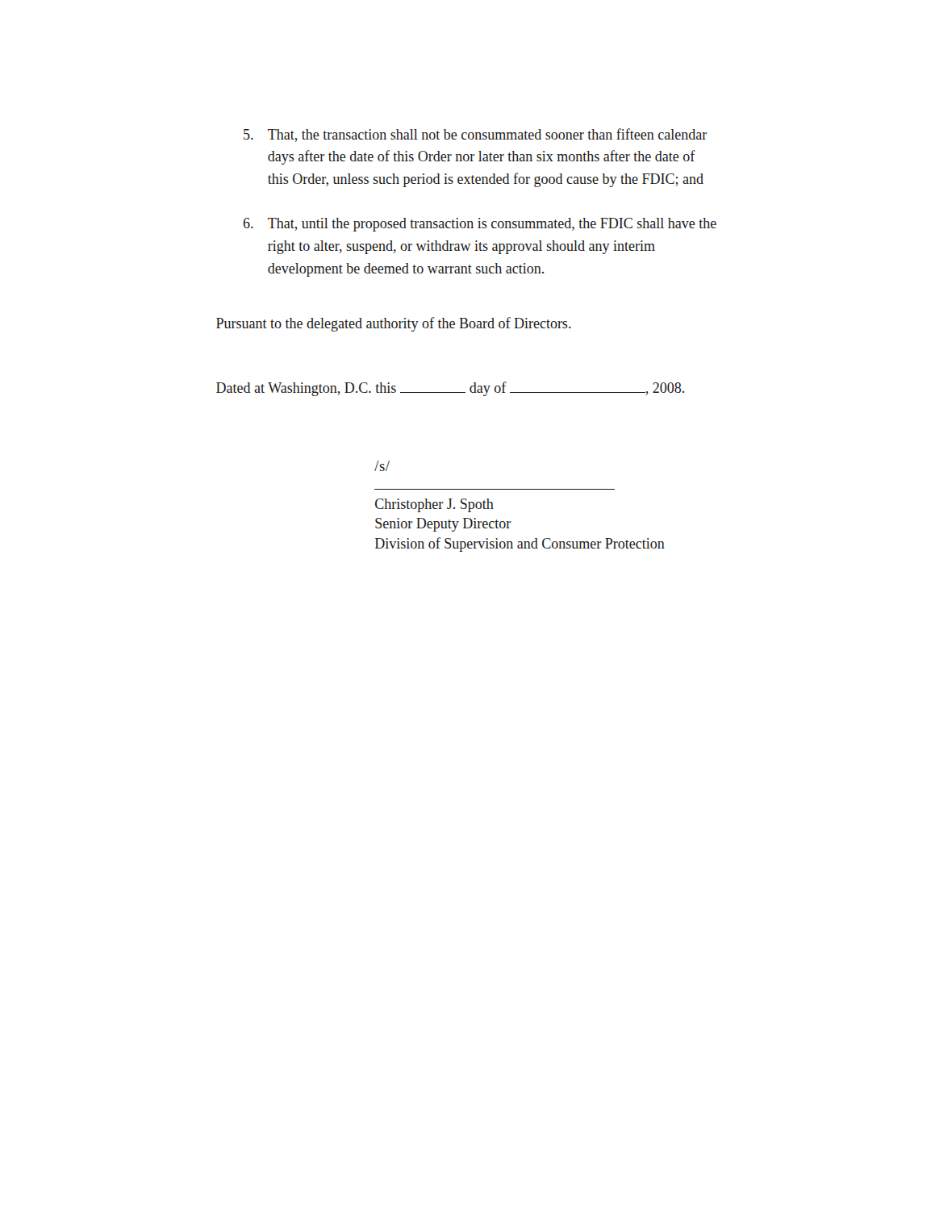5. That, the transaction shall not be consummated sooner than fifteen calendar days after the date of this Order nor later than six months after the date of this Order, unless such period is extended for good cause by the FDIC; and
6. That, until the proposed transaction is consummated, the FDIC shall have the right to alter, suspend, or withdraw its approval should any interim development be deemed to warrant such action.
Pursuant to the delegated authority of the Board of Directors.
Dated at Washington, D.C. this day of , 2008.
/s/
Christopher J. Spoth
Senior Deputy Director
Division of Supervision and Consumer Protection